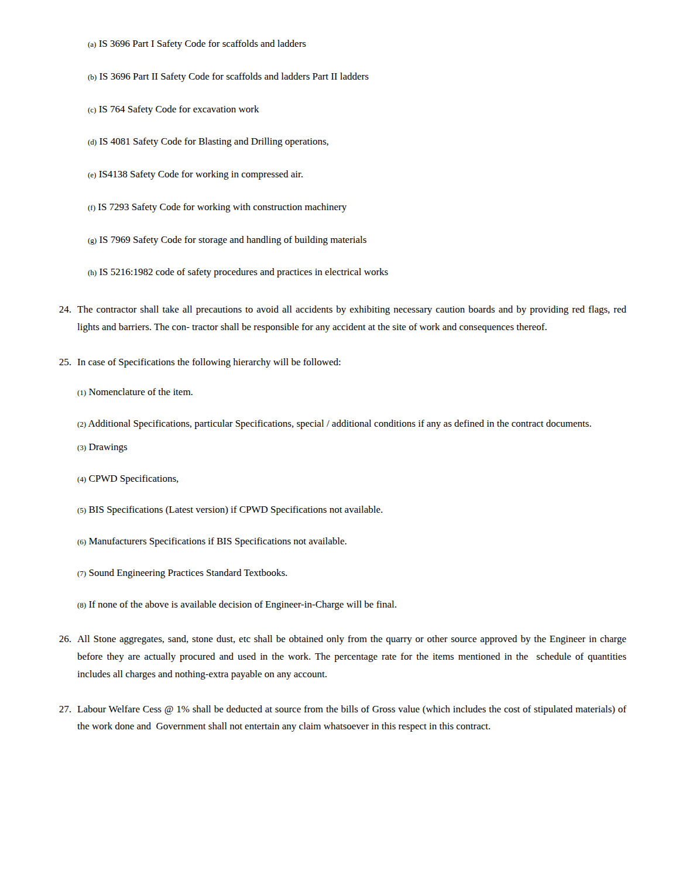(a) IS 3696 Part I Safety Code for scaffolds and ladders
(b) IS 3696 Part II Safety Code for scaffolds and ladders Part II ladders
(c) IS 764 Safety Code for excavation work
(d) IS 4081 Safety Code for Blasting and Drilling operations,
(e) IS4138 Safety Code for working in compressed air.
(f) IS 7293 Safety Code for working with construction machinery
(g) IS 7969 Safety Code for storage and handling of building materials
(h) IS 5216:1982 code of safety procedures and practices in electrical works
The contractor shall take all precautions to avoid all accidents by exhibiting necessary caution boards and by providing red flags, red lights and barriers. The con- tractor shall be responsible for any accident at the site of work and consequences thereof.
In case of Specifications the following hierarchy will be followed:
(1) Nomenclature of the item.
(2) Additional Specifications, particular Specifications, special / additional conditions if any as defined in the contract documents.
(3) Drawings
(4) CPWD Specifications,
(5) BIS Specifications (Latest version) if CPWD Specifications not available.
(6) Manufacturers Specifications if BIS Specifications not available.
(7) Sound Engineering Practices Standard Textbooks.
(8) If none of the above is available decision of Engineer-in-Charge will be final.
All Stone aggregates, sand, stone dust, etc shall be obtained only from the quarry or other source approved by the Engineer in charge before they are actually procured and used in the work. The percentage rate for the items mentioned in the schedule of quantities includes all charges and nothing-extra payable on any account.
Labour Welfare Cess @ 1% shall be deducted at source from the bills of Gross value (which includes the cost of stipulated materials) of the work done and Government shall not entertain any claim whatsoever in this respect in this contract.